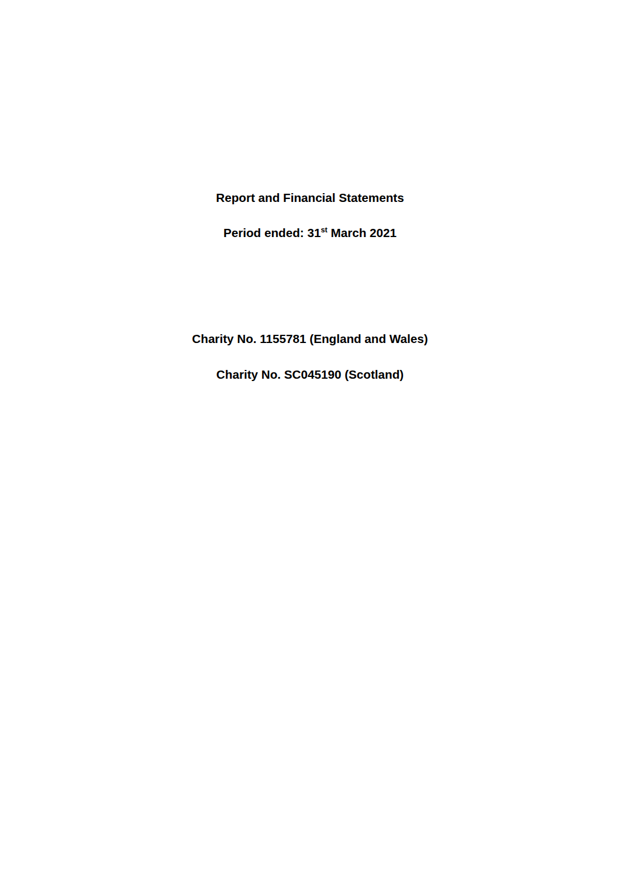Report and Financial Statements
Period ended: 31st March 2021
Charity No. 1155781 (England and Wales)
Charity No. SC045190 (Scotland)